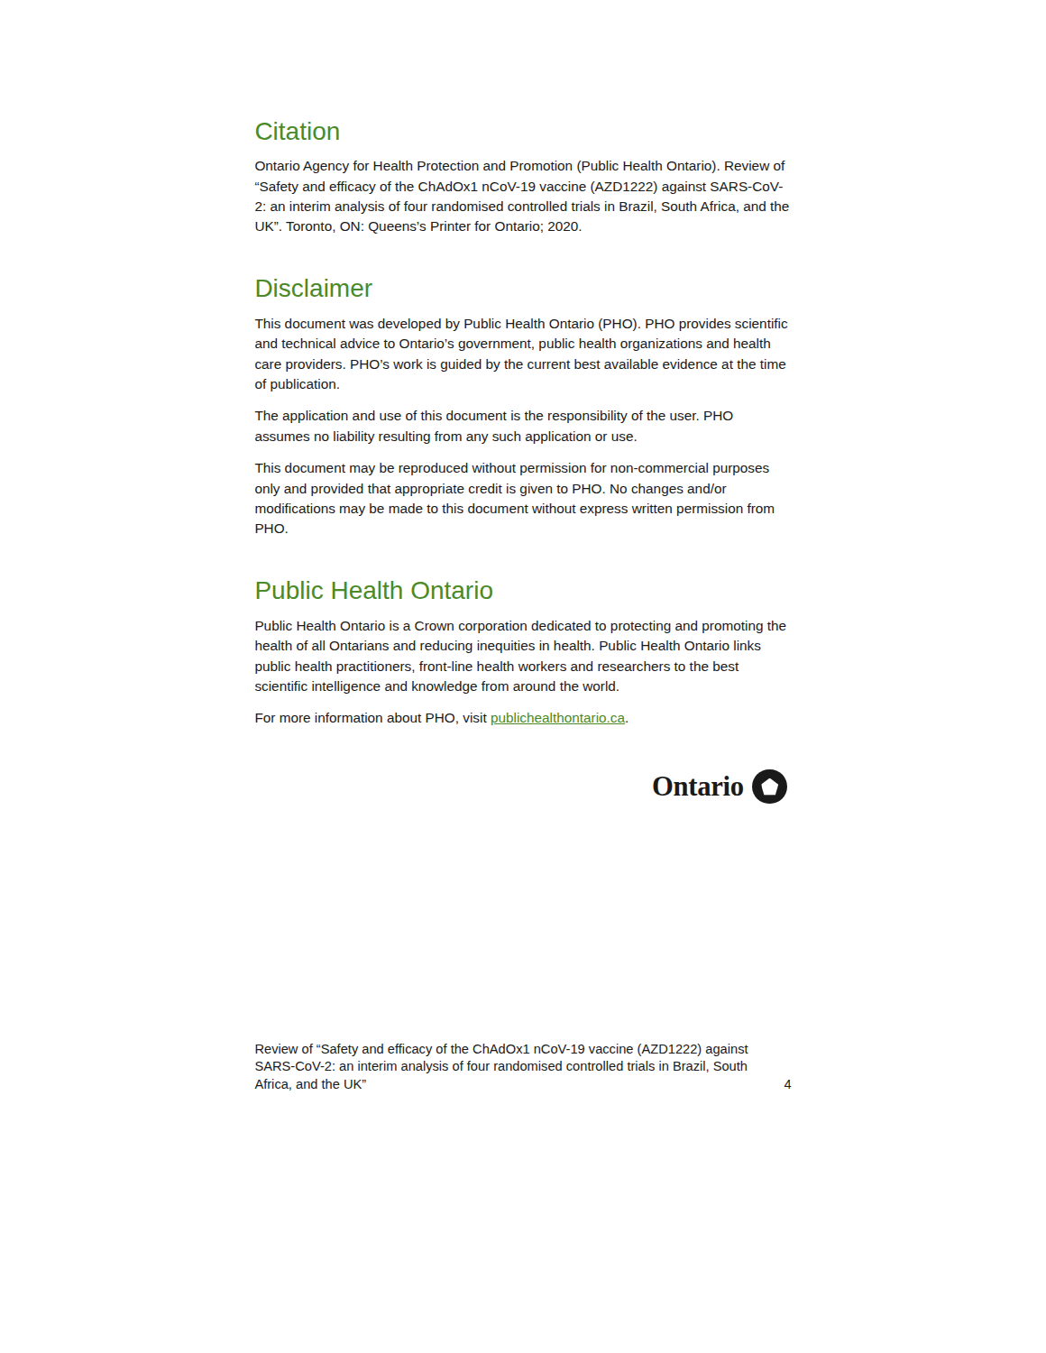Citation
Ontario Agency for Health Protection and Promotion (Public Health Ontario). Review of “Safety and efficacy of the ChAdOx1 nCoV-19 vaccine (AZD1222) against SARS-CoV-2: an interim analysis of four randomised controlled trials in Brazil, South Africa, and the UK”. Toronto, ON: Queens’s Printer for Ontario; 2020.
Disclaimer
This document was developed by Public Health Ontario (PHO). PHO provides scientific and technical advice to Ontario’s government, public health organizations and health care providers. PHO’s work is guided by the current best available evidence at the time of publication.
The application and use of this document is the responsibility of the user. PHO assumes no liability resulting from any such application or use.
This document may be reproduced without permission for non-commercial purposes only and provided that appropriate credit is given to PHO. No changes and/or modifications may be made to this document without express written permission from PHO.
Public Health Ontario
Public Health Ontario is a Crown corporation dedicated to protecting and promoting the health of all Ontarians and reducing inequities in health. Public Health Ontario links public health practitioners, front-line health workers and researchers to the best scientific intelligence and knowledge from around the world.
For more information about PHO, visit publichealthontario.ca.
Ontario
Review of “Safety and efficacy of the ChAdOx1 nCoV-19 vaccine (AZD1222) against SARS-CoV-2: an interim analysis of four randomised controlled trials in Brazil, South Africa, and the UK”
4